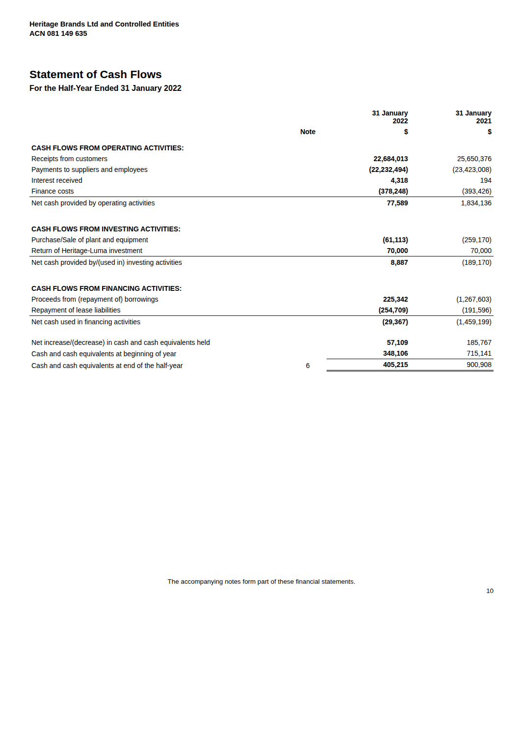Heritage Brands Ltd and Controlled Entities
ACN 081 149 635
Statement of Cash Flows
For the Half-Year Ended 31 January 2022
| | | 31 January 2022 | 31 January 2021 |
| --- | --- | --- | --- |
| | Note | $ | $ |
| CASH FLOWS FROM OPERATING ACTIVITIES: | | | |
| Receipts from customers | | 22,684,013 | 25,650,376 |
| Payments to suppliers and employees | | (22,232,494) | (23,423,008) |
| Interest received | | 4,318 | 194 |
| Finance costs | | (378,248) | (393,426) |
| Net cash provided by operating activities | | 77,589 | 1,834,136 |
| CASH FLOWS FROM INVESTING ACTIVITIES: | | | |
| Purchase/Sale of plant and equipment | | (61,113) | (259,170) |
| Return of Heritage-Luma investment | | 70,000 | 70,000 |
| Net cash provided by/(used in) investing activities | | 8,887 | (189,170) |
| CASH FLOWS FROM FINANCING ACTIVITIES: | | | |
| Proceeds from (repayment of) borrowings | | 225,342 | (1,267,603) |
| Repayment of lease liabilities | | (254,709) | (191,596) |
| Net cash used in financing activities | | (29,367) | (1,459,199) |
| Net increase/(decrease) in cash and cash equivalents held | | 57,109 | 185,767 |
| Cash and cash equivalents at beginning of year | | 348,106 | 715,141 |
| Cash and cash equivalents at end of the half-year | 6 | 405,215 | 900,908 |
The accompanying notes form part of these financial statements.
10